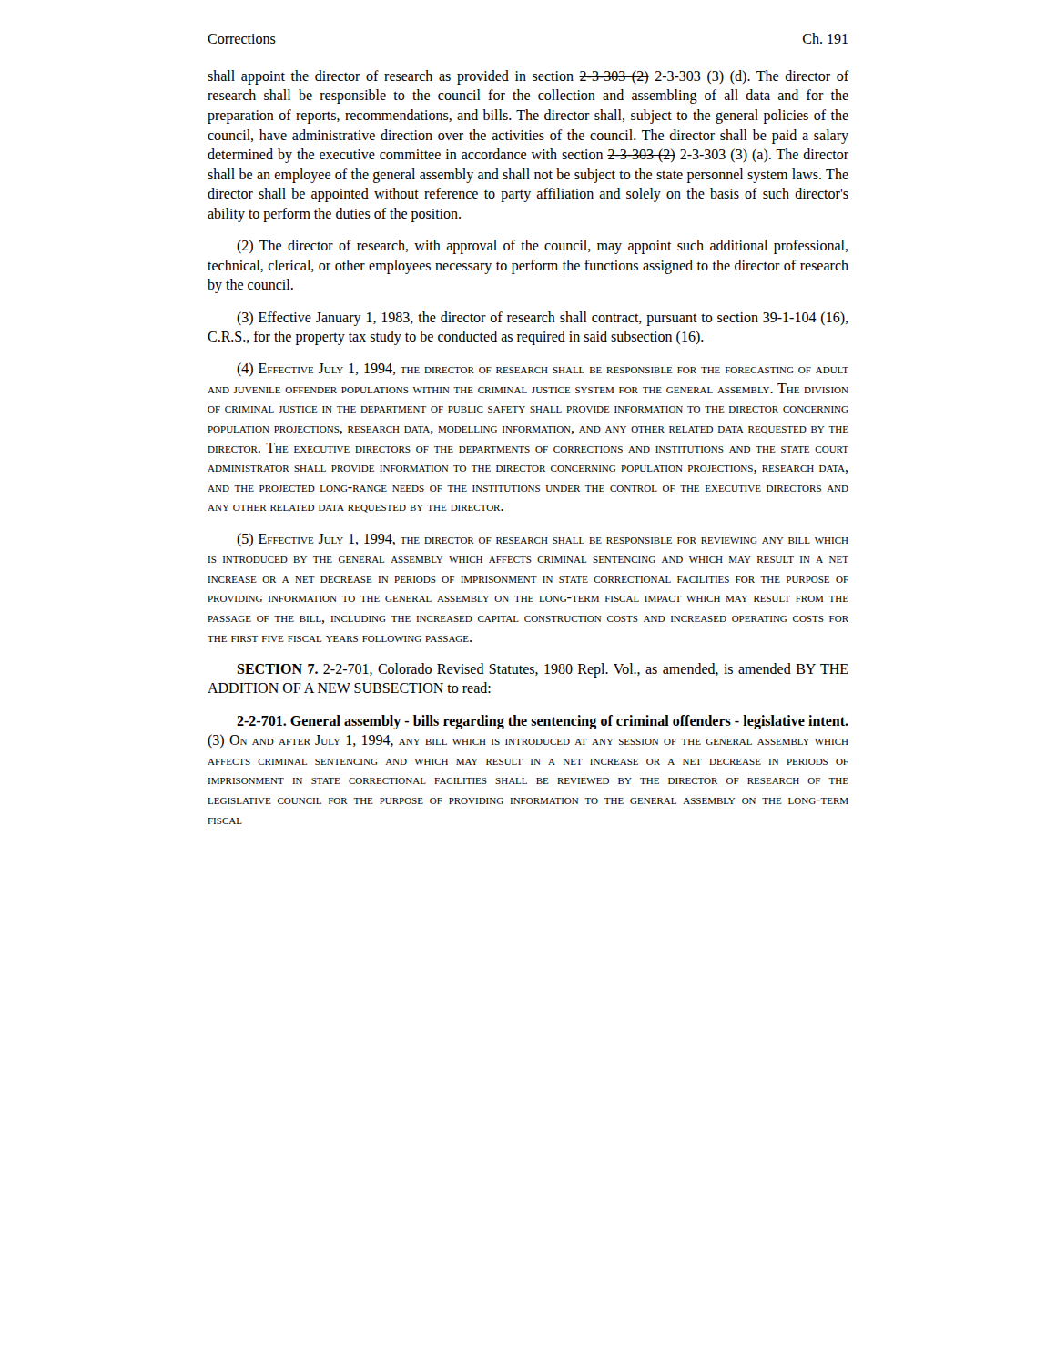Corrections Ch. 191
shall appoint the director of research as provided in section 2-3-303 (2) 2-3-303 (3) (d). The director of research shall be responsible to the council for the collection and assembling of all data and for the preparation of reports, recommendations, and bills. The director shall, subject to the general policies of the council, have administrative direction over the activities of the council. The director shall be paid a salary determined by the executive committee in accordance with section 2-3-303 (2) 2-3-303 (3) (a). The director shall be an employee of the general assembly and shall not be subject to the state personnel system laws. The director shall be appointed without reference to party affiliation and solely on the basis of such director's ability to perform the duties of the position.
(2) The director of research, with approval of the council, may appoint such additional professional, technical, clerical, or other employees necessary to perform the functions assigned to the director of research by the council.
(3) Effective January 1, 1983, the director of research shall contract, pursuant to section 39-1-104 (16), C.R.S., for the property tax study to be conducted as required in said subsection (16).
(4) Effective July 1, 1994, the director of research shall be responsible for the forecasting of adult and juvenile offender populations within the criminal justice system for the general assembly. The division of criminal justice in the department of public safety shall provide information to the director concerning population projections, research data, modelling information, and any other related data requested by the director. The executive directors of the departments of corrections and institutions and the state court administrator shall provide information to the director concerning population projections, research data, and the projected long-range needs of the institutions under the control of the executive directors and any other related data requested by the director.
(5) Effective July 1, 1994, the director of research shall be responsible for reviewing any bill which is introduced by the general assembly which affects criminal sentencing and which may result in a net increase or a net decrease in periods of imprisonment in state correctional facilities for the purpose of providing information to the general assembly on the long-term fiscal impact which may result from the passage of the bill, including the increased capital construction costs and increased operating costs for the first five fiscal years following passage.
SECTION 7. 2-2-701, Colorado Revised Statutes, 1980 Repl. Vol., as amended, is amended BY THE ADDITION OF A NEW SUBSECTION to read:
2-2-701. General assembly - bills regarding the sentencing of criminal offenders - legislative intent. (3) On and after July 1, 1994, any bill which is introduced at any session of the general assembly which affects criminal sentencing and which may result in a net increase or a net decrease in periods of imprisonment in state correctional facilities shall be reviewed by the director of research of the legislative council for the purpose of providing information to the general assembly on the long-term fiscal